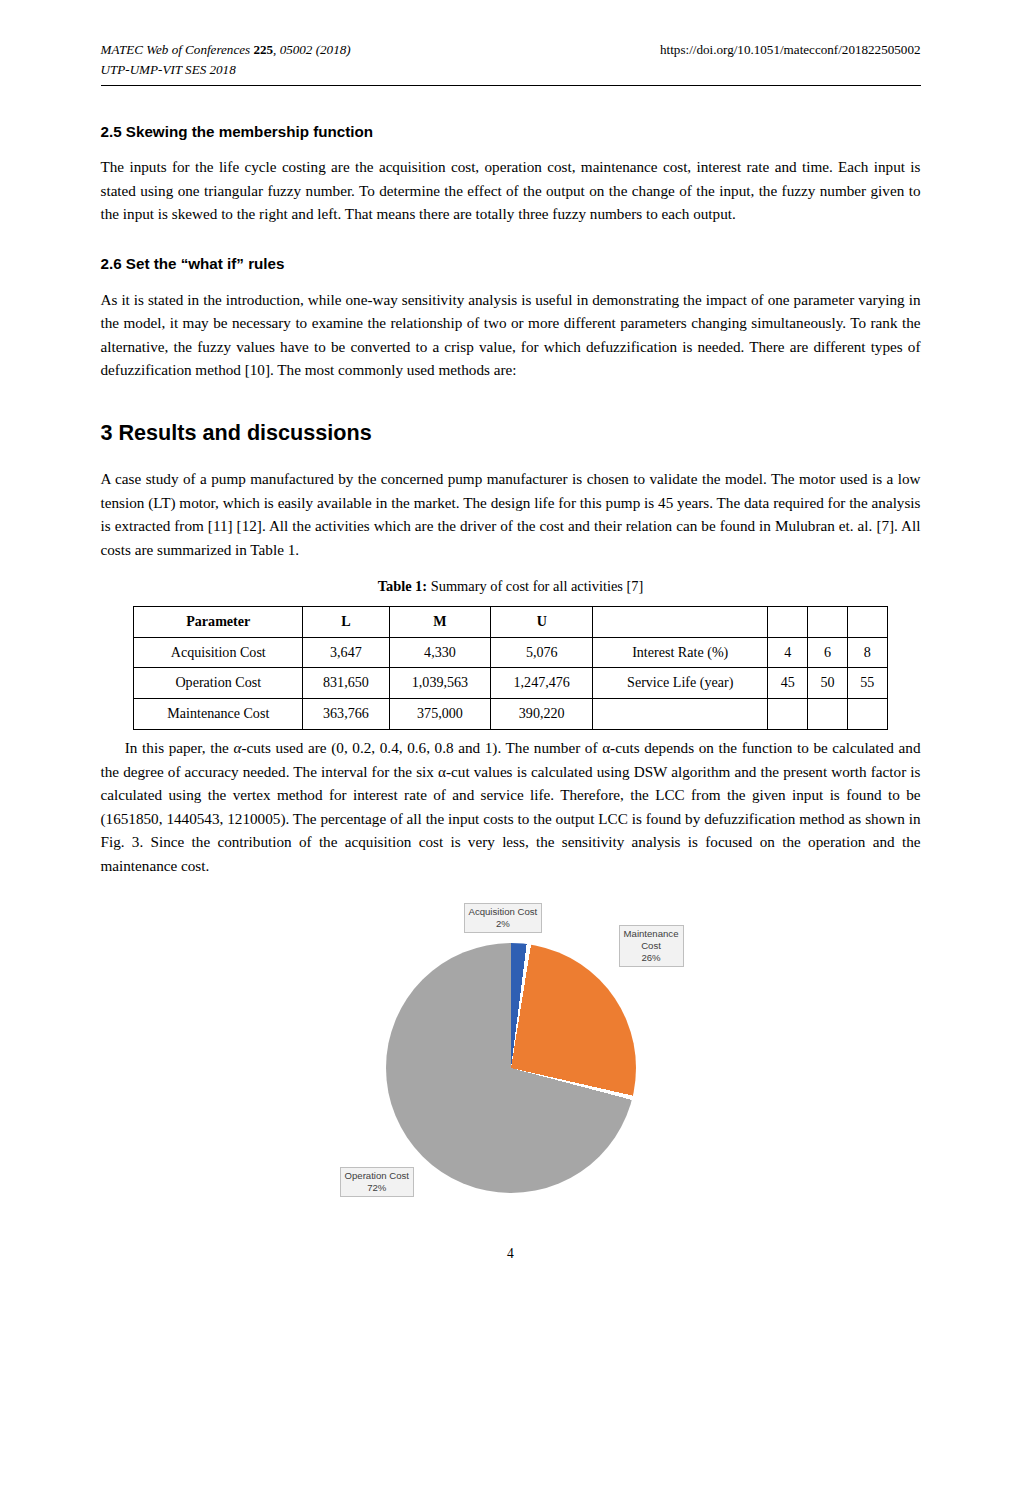MATEC Web of Conferences 225, 05002 (2018)
UTP-UMP-VIT SES 2018
https://doi.org/10.1051/matecconf/201822505002
2.5 Skewing the membership function
The inputs for the life cycle costing are the acquisition cost, operation cost, maintenance cost, interest rate and time. Each input is stated using one triangular fuzzy number. To determine the effect of the output on the change of the input, the fuzzy number given to the input is skewed to the right and left. That means there are totally three fuzzy numbers to each output.
2.6 Set the “what if” rules
As it is stated in the introduction, while one-way sensitivity analysis is useful in demonstrating the impact of one parameter varying in the model, it may be necessary to examine the relationship of two or more different parameters changing simultaneously. To rank the alternative, the fuzzy values have to be converted to a crisp value, for which defuzzification is needed. There are different types of defuzzification method [10]. The most commonly used methods are:
3 Results and discussions
A case study of a pump manufactured by the concerned pump manufacturer is chosen to validate the model. The motor used is a low tension (LT) motor, which is easily available in the market. The design life for this pump is 45 years. The data required for the analysis is extracted from [11] [12]. All the activities which are the driver of the cost and their relation can be found in Mulubran et. al. [7]. All costs are summarized in Table 1.
Table 1: Summary of cost for all activities [7]
| Parameter | L | M | U | | | | |
| --- | --- | --- | --- | --- | --- | --- | --- |
| Acquisition Cost | 3,647 | 4,330 | 5,076 | Interest Rate (%) | 4 | 6 | 8 |
| Operation Cost | 831,650 | 1,039,563 | 1,247,476 | Service Life (year) | 45 | 50 | 55 |
| Maintenance Cost | 363,766 | 375,000 | 390,220 | | | | |
In this paper, the α-cuts used are (0, 0.2, 0.4, 0.6, 0.8 and 1). The number of α-cuts depends on the function to be calculated and the degree of accuracy needed. The interval for the six α-cut values is calculated using DSW algorithm and the present worth factor is calculated using the vertex method for interest rate of and service life. Therefore, the LCC from the given input is found to be (1651850, 1440543, 1210005). The percentage of all the input costs to the output LCC is found by defuzzification method as shown in Fig. 3. Since the contribution of the acquisition cost is very less, the sensitivity analysis is focused on the operation and the maintenance cost.
Acquisition Cost
2%
Maintenance
Cost
26%
Operation Cost
72%
4